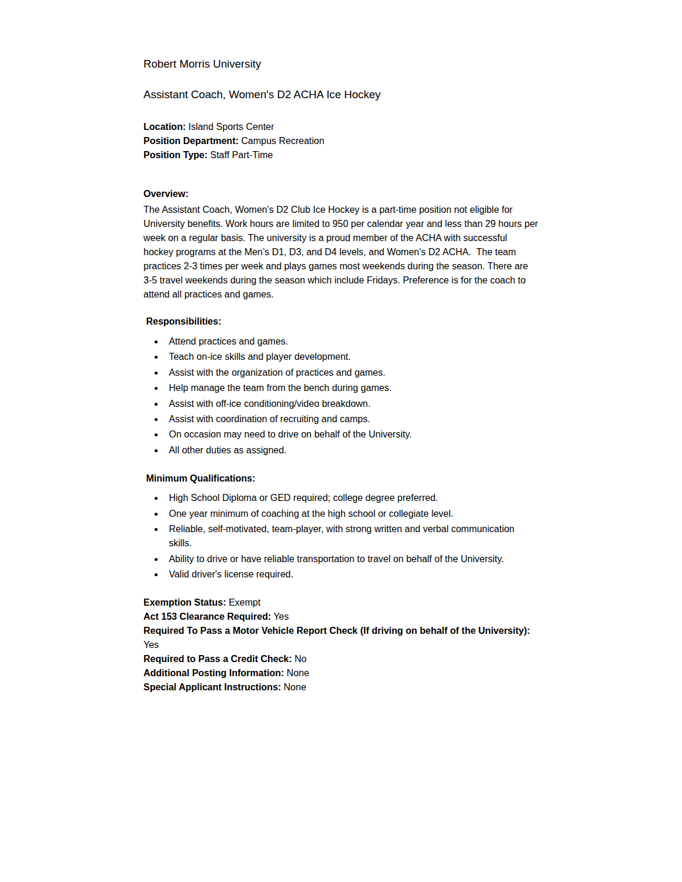Robert Morris University
Assistant Coach, Women's D2 ACHA Ice Hockey
Location: Island Sports Center
Position Department: Campus Recreation
Position Type: Staff Part-Time
Overview:
The Assistant Coach, Women's D2 Club Ice Hockey is a part-time position not eligible for University benefits. Work hours are limited to 950 per calendar year and less than 29 hours per week on a regular basis. The university is a proud member of the ACHA with successful hockey programs at the Men’s D1, D3, and D4 levels, and Women's D2 ACHA. The team practices 2-3 times per week and plays games most weekends during the season. There are 3-5 travel weekends during the season which include Fridays. Preference is for the coach to attend all practices and games.
Responsibilities:
Attend practices and games.
Teach on-ice skills and player development.
Assist with the organization of practices and games.
Help manage the team from the bench during games.
Assist with off-ice conditioning/video breakdown.
Assist with coordination of recruiting and camps.
On occasion may need to drive on behalf of the University.
All other duties as assigned.
Minimum Qualifications:
High School Diploma or GED required; college degree preferred.
One year minimum of coaching at the high school or collegiate level.
Reliable, self-motivated, team-player, with strong written and verbal communication skills.
Ability to drive or have reliable transportation to travel on behalf of the University.
Valid driver's license required.
Exemption Status: Exempt
Act 153 Clearance Required: Yes
Required To Pass a Motor Vehicle Report Check (If driving on behalf of the University): Yes
Required to Pass a Credit Check: No
Additional Posting Information: None
Special Applicant Instructions: None